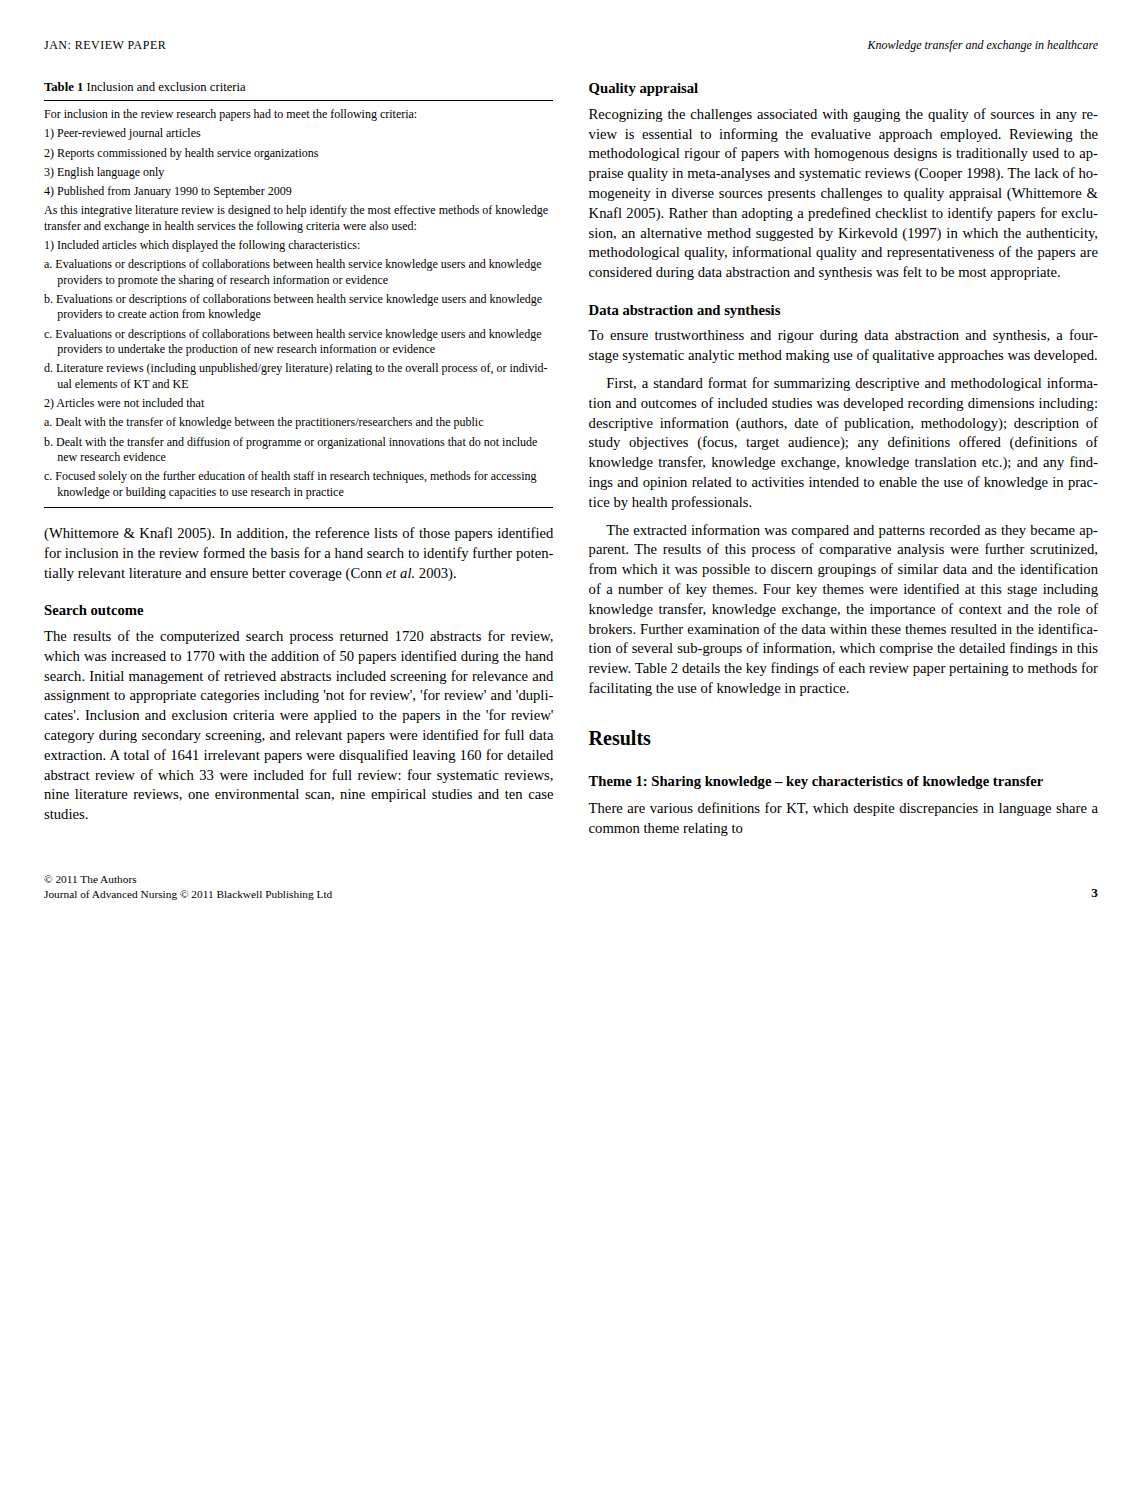JAN: REVIEW PAPER
Knowledge transfer and exchange in healthcare
Table 1 Inclusion and exclusion criteria
For inclusion in the review research papers had to meet the following criteria:
1) Peer-reviewed journal articles
2) Reports commissioned by health service organizations
3) English language only
4) Published from January 1990 to September 2009
As this integrative literature review is designed to help identify the most effective methods of knowledge transfer and exchange in health services the following criteria were also used:
1) Included articles which displayed the following characteristics:
a. Evaluations or descriptions of collaborations between health service knowledge users and knowledge providers to promote the sharing of research information or evidence
b. Evaluations or descriptions of collaborations between health service knowledge users and knowledge providers to create action from knowledge
c. Evaluations or descriptions of collaborations between health service knowledge users and knowledge providers to undertake the production of new research information or evidence
d. Literature reviews (including unpublished/grey literature) relating to the overall process of, or individual elements of KT and KE
2) Articles were not included that
a. Dealt with the transfer of knowledge between the practitioners/researchers and the public
b. Dealt with the transfer and diffusion of programme or organizational innovations that do not include new research evidence
c. Focused solely on the further education of health staff in research techniques, methods for accessing knowledge or building capacities to use research in practice
(Whittemore & Knafl 2005). In addition, the reference lists of those papers identified for inclusion in the review formed the basis for a hand search to identify further potentially relevant literature and ensure better coverage (Conn et al. 2003).
Search outcome
The results of the computerized search process returned 1720 abstracts for review, which was increased to 1770 with the addition of 50 papers identified during the hand search. Initial management of retrieved abstracts included screening for relevance and assignment to appropriate categories including 'not for review', 'for review' and 'duplicates'. Inclusion and exclusion criteria were applied to the papers in the 'for review' category during secondary screening, and relevant papers were identified for full data extraction. A total of 1641 irrelevant papers were disqualified leaving 160 for detailed abstract review of which 33 were included for full review: four systematic reviews, nine literature reviews, one environmental scan, nine empirical studies and ten case studies.
Quality appraisal
Recognizing the challenges associated with gauging the quality of sources in any review is essential to informing the evaluative approach employed. Reviewing the methodological rigour of papers with homogenous designs is traditionally used to appraise quality in meta-analyses and systematic reviews (Cooper 1998). The lack of homogeneity in diverse sources presents challenges to quality appraisal (Whittemore & Knafl 2005). Rather than adopting a predefined checklist to identify papers for exclusion, an alternative method suggested by Kirkevold (1997) in which the authenticity, methodological quality, informational quality and representativeness of the papers are considered during data abstraction and synthesis was felt to be most appropriate.
Data abstraction and synthesis
To ensure trustworthiness and rigour during data abstraction and synthesis, a four-stage systematic analytic method making use of qualitative approaches was developed.
First, a standard format for summarizing descriptive and methodological information and outcomes of included studies was developed recording dimensions including: descriptive information (authors, date of publication, methodology); description of study objectives (focus, target audience); any definitions offered (definitions of knowledge transfer, knowledge exchange, knowledge translation etc.); and any findings and opinion related to activities intended to enable the use of knowledge in practice by health professionals.
The extracted information was compared and patterns recorded as they became apparent. The results of this process of comparative analysis were further scrutinized, from which it was possible to discern groupings of similar data and the identification of a number of key themes. Four key themes were identified at this stage including knowledge transfer, knowledge exchange, the importance of context and the role of brokers. Further examination of the data within these themes resulted in the identification of several sub-groups of information, which comprise the detailed findings in this review. Table 2 details the key findings of each review paper pertaining to methods for facilitating the use of knowledge in practice.
Results
Theme 1: Sharing knowledge – key characteristics of knowledge transfer
There are various definitions for KT, which despite discrepancies in language share a common theme relating to
© 2011 The Authors
Journal of Advanced Nursing © 2011 Blackwell Publishing Ltd
3